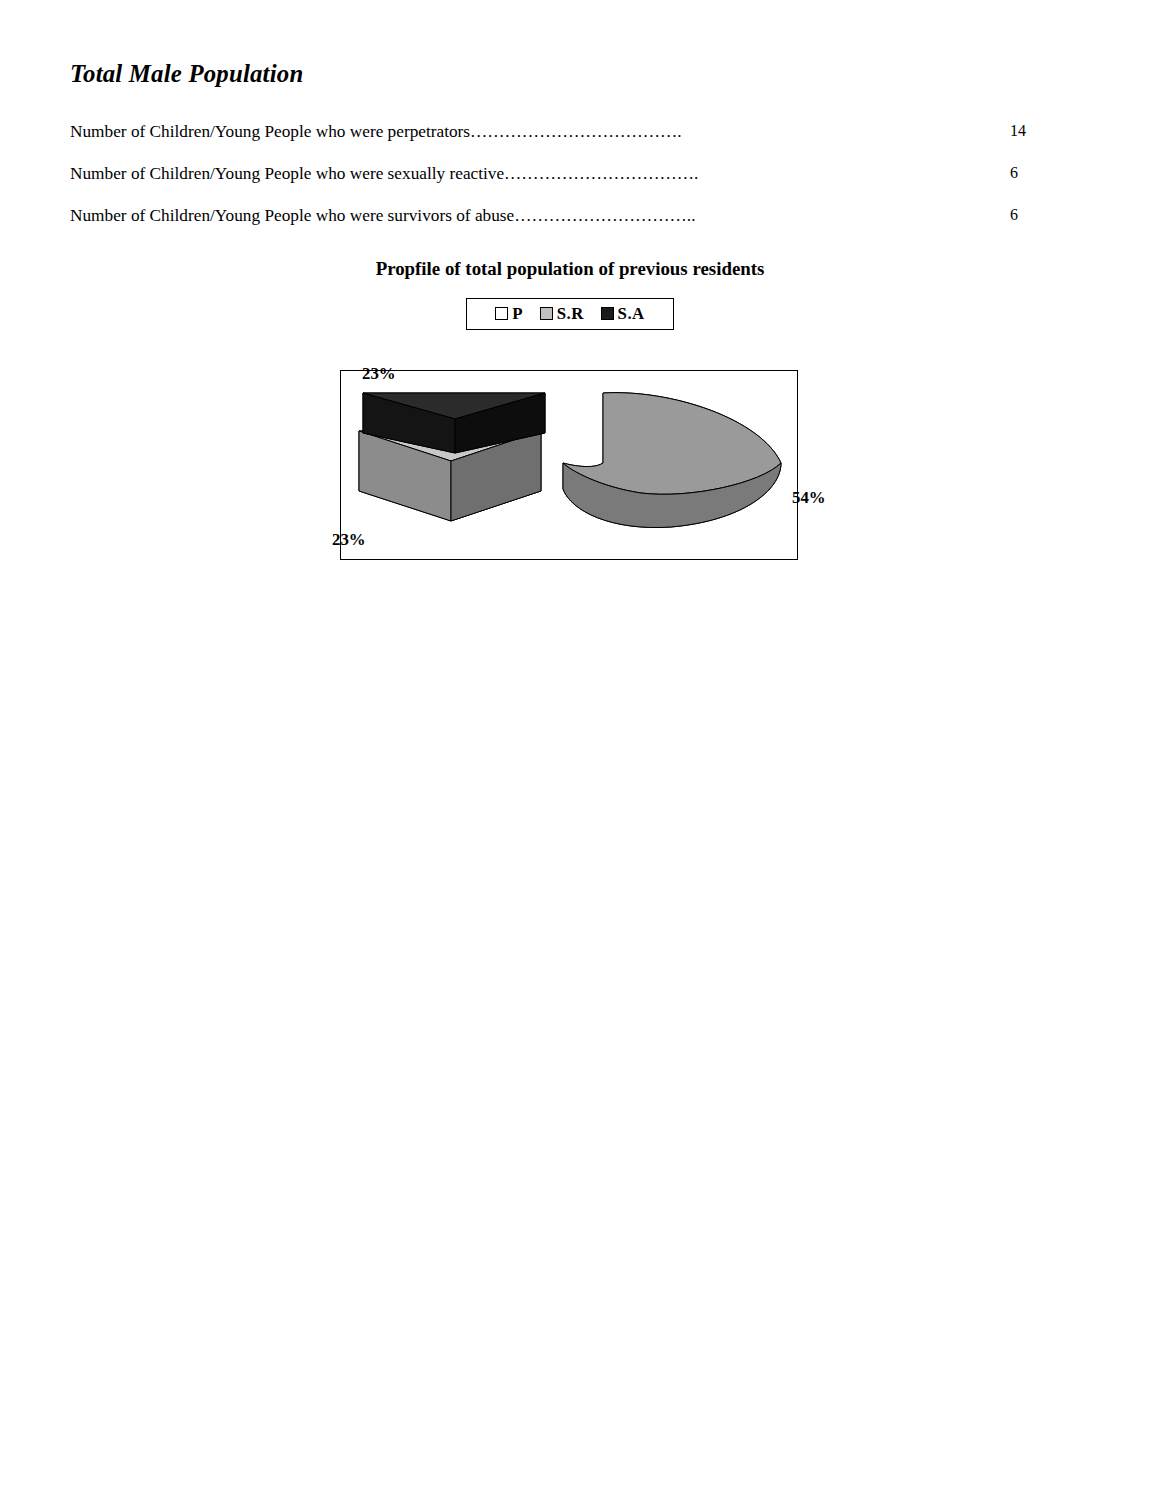Total Male Population
| Number of Children/Young People who were perpetrators………………………………. | 14 |
| Number of Children/Young People who were sexually reactive……………………………. | 6 |
| Number of Children/Young People who were survivors of abuse………………………….. | 6 |
Propfile of total population of previous residents
P S.R S.A
23%
23%
54%